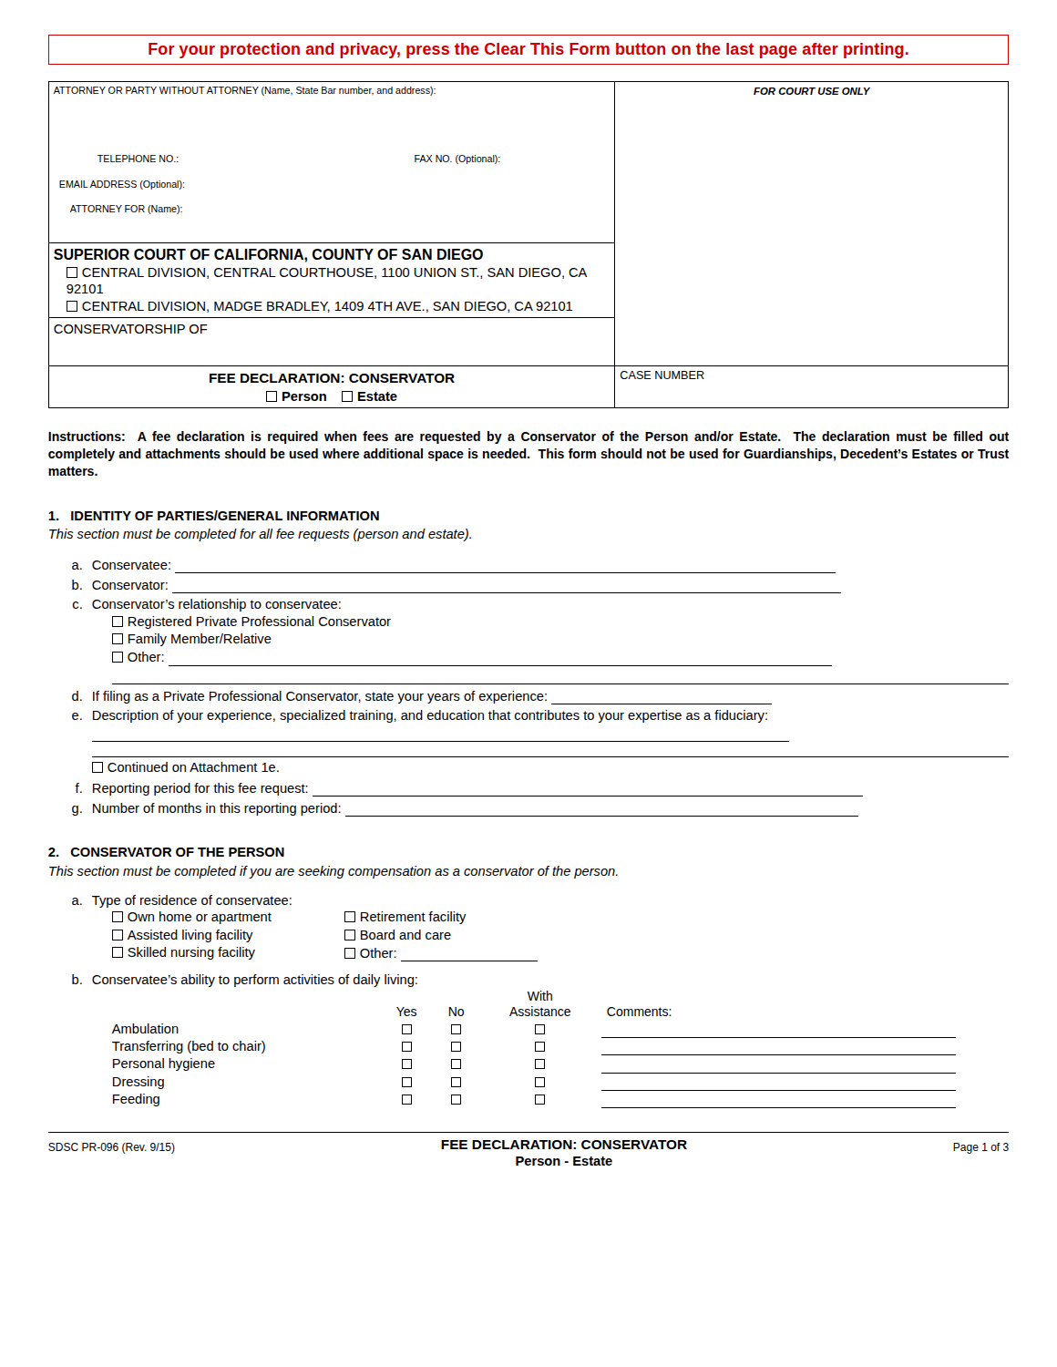For your protection and privacy, press the Clear This Form button on the last page after printing.
| ATTORNEY OR PARTY WITHOUT ATTORNEY (Name, State Bar number, and address): TELEPHONE NO.: FAX NO. (Optional): EMAIL ADDRESS (Optional): ATTORNEY FOR (Name): | FOR COURT USE ONLY |
| SUPERIOR COURT OF CALIFORNIA, COUNTY OF SAN DIEGO CENTRAL DIVISION, CENTRAL COURTHOUSE, 1100 UNION ST., SAN DIEGO, CA 92101 CENTRAL DIVISION, MADGE BRADLEY, 1409 4TH AVE., SAN DIEGO, CA 92101 |
| CONSERVATORSHIP OF |
| FEE DECLARATION: CONSERVATOR Person Estate | CASE NUMBER |
Instructions: A fee declaration is required when fees are requested by a Conservator of the Person and/or Estate. The declaration must be filled out completely and attachments should be used where additional space is needed. This form should not be used for Guardianships, Decedent’s Estates or Trust matters.
1. IDENTITY OF PARTIES/GENERAL INFORMATION
This section must be completed for all fee requests (person and estate).
Conservatee:
Conservator:
Conservator’s relationship to conservatee:
Registered Private Professional Conservator
Family Member/Relative
Other:
If filing as a Private Professional Conservator, state your years of experience:
Description of your experience, specialized training, and education that contributes to your expertise as a fiduciary:
Continued on Attachment 1e.
Reporting period for this fee request:
Number of months in this reporting period:
2. CONSERVATOR OF THE PERSON
This section must be completed if you are seeking compensation as a conservator of the person.
Type of residence of conservatee:
| Own home or apartment | Retirement facility |
| Assisted living facility | Board and care |
| Skilled nursing facility | Other: |
Conservatee’s ability to perform activities of daily living:
| | | | With | |
| --- | --- | --- | --- | --- |
| | Yes | No | Assistance | Comments: |
| Ambulation | | | | |
| Transferring (bed to chair) | | | | |
| Personal hygiene | | | | |
| Dressing | | | | |
| Feeding | | | | |
SDSC PR-096 (Rev. 9/15)
FEE DECLARATION: CONSERVATOR
Person - Estate
Page 1 of 3